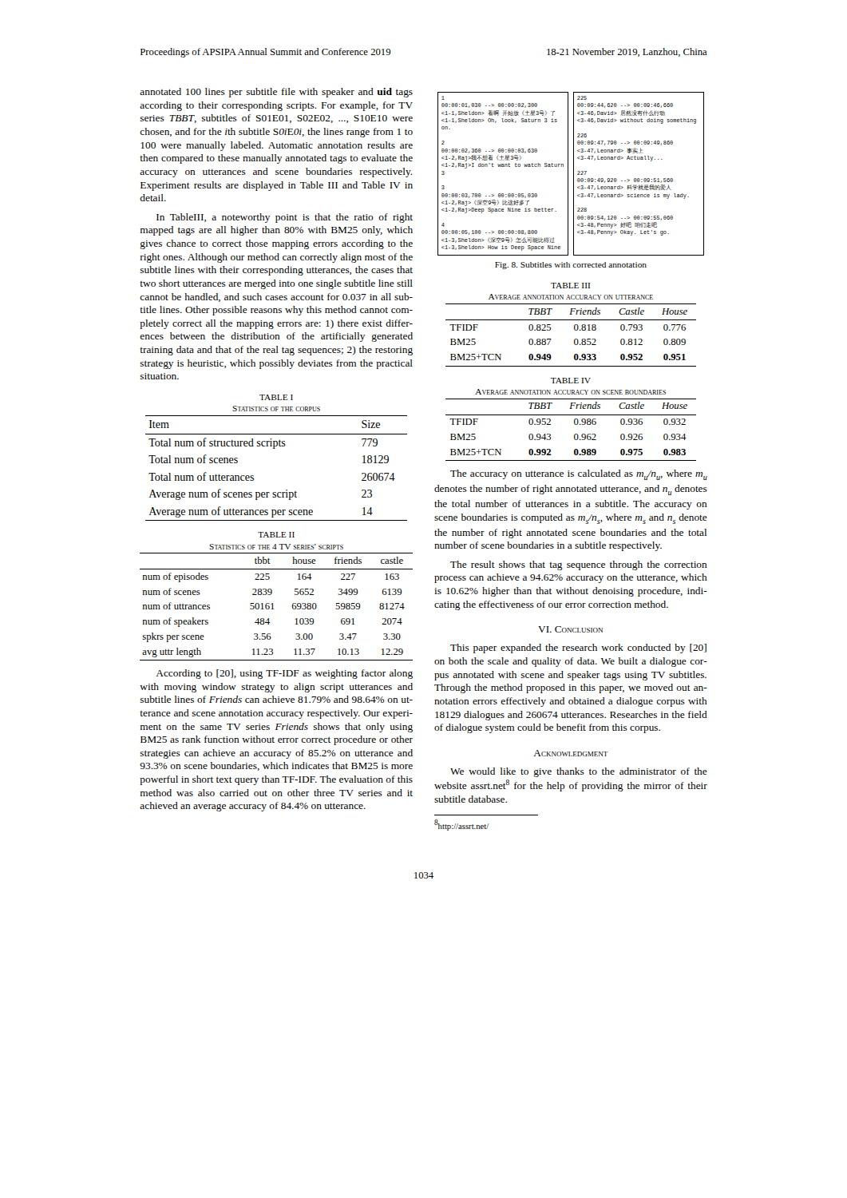Proceedings of APSIPA Annual Summit and Conference 2019 18-21 November 2019, Lanzhou, China
annotated 100 lines per subtitle file with speaker and uid tags according to their corresponding scripts. For example, for TV series TBBT, subtitles of S01E01, S02E02, ..., S10E10 were chosen, and for the ith subtitle S0i E0i, the lines range from 1 to 100 were manually labeled. Automatic annotation results are then compared to these manually annotated tags to evaluate the accuracy on utterances and scene boundaries respectively. Experiment results are displayed in Table III and Table IV in detail.
In TableIII, a noteworthy point is that the ratio of right mapped tags are all higher than 80% with BM25 only, which gives chance to correct those mapping errors according to the right ones. Although our method can correctly align most of the subtitle lines with their corresponding utterances, the cases that two short utterances are merged into one single subtitle line still cannot be handled, and such cases account for 0.037 in all subtitle lines. Other possible reasons why this method cannot completely correct all the mapping errors are: 1) there exist differences between the distribution of the artificially generated training data and that of the real tag sequences; 2) the restoring strategy is heuristic, which possibly deviates from the practical situation.
TABLE I Statistics of the corpus
| Item | Size |
| Total num of structured scripts | 779 |
| Total num of scenes | 18129 |
| Total num of utterances | 260674 |
| Average num of scenes per script | 23 |
| Average num of utterances per scene | 14 |
TABLE II Statistics of the 4 TV series' scripts
| | tbbt | house | friends | castle |
| --- | --- | --- | --- | --- |
| num of episodes | 225 | 164 | 227 | 163 |
| num of scenes | 2839 | 5652 | 3499 | 6139 |
| num of uttrances | 50161 | 69380 | 59859 | 81274 |
| num of speakers | 484 | 1039 | 691 | 2074 |
| spkrs per scene | 3.56 | 3.00 | 3.47 | 3.30 |
| avg uttr length | 11.23 | 11.37 | 10.13 | 12.29 |
According to [20], using TF-IDF as weighting factor along with moving window strategy to align script utterances and subtitle lines of Friends can achieve 81.79% and 98.64% on utterance and scene annotation accuracy respectively. Our experiment on the same TV series Friends shows that only using BM25 as rank function without error correct procedure or other strategies can achieve an accuracy of 85.2% on utterance and 93.3% on scene boundaries, which indicates that BM25 is more powerful in short text query than TF-IDF. The evaluation of this method was also carried out on other three TV series and it achieved an average accuracy of 84.4% on utterance.
1
00:00:01,030 --> 00:00:02,300
<1-1,Sheldon> 看啊 开始放《土星3号》了
<1-1,Sheldon> Oh, look, Saturn 3 is on.
2
00:00:02,360 --> 00:00:03,630
<1-2,Raj>我不想看《土星3号》
<1-2,Raj>I don't want to watch Saturn 3
3
00:00:03,700 --> 00:00:05,030
<1-2,Raj>《深空9号》比这好多了
<1-2,Raj>Deep Space Nine is better.
4
00:00:05,100 --> 00:00:08,800
<1-3,Sheldon>《深空9号》怎么可能比得过
<1-3,Sheldon> How is Deep Space Nine
225
00:09:44,620 --> 00:09:46,660
<3-46,David> 居然没有什么行动
<3-46,David> without doing something
226
00:09:47,790 --> 00:09:49,860
<3-47,Leonard> 事实上
<3-47,Leonard> Actually...
227
00:09:49,920 --> 00:09:51,560
<3-47,Leonard> 科学就是我的爱人
<3-47,Leonard> science is my lady.
228
00:09:54,120 --> 00:09:55,060
<3-48,Penny> 好吧 咱们走吧
<3-48,Penny> Okay. Let's go.
Fig. 8. Subtitles with corrected annotation
TABLE III Average annotation accuracy on utterance
| | TBBT | Friends | Castle | House |
| --- | --- | --- | --- | --- |
| TFIDF | 0.825 | 0.818 | 0.793 | 0.776 |
| BM25 | 0.887 | 0.852 | 0.812 | 0.809 |
| BM25+TCN | 0.949 | 0.933 | 0.952 | 0.951 |
TABLE IV Average annotation accuracy on scene boundaries
| | TBBT | Friends | Castle | House |
| --- | --- | --- | --- | --- |
| TFIDF | 0.952 | 0.986 | 0.936 | 0.932 |
| BM25 | 0.943 | 0.962 | 0.926 | 0.934 |
| BM25+TCN | 0.992 | 0.989 | 0.975 | 0.983 |
The accuracy on utterance is calculated as mu/nu, where mu denotes the number of right annotated utterance, and nu denotes the total number of utterances in a subtitle. The accuracy on scene boundaries is computed as ms/ns, where ms and ns denote the number of right annotated scene boundaries and the total number of scene boundaries in a subtitle respectively.
The result shows that tag sequence through the correction process can achieve a 94.62% accuracy on the utterance, which is 10.62% higher than that without denoising procedure, indicating the effectiveness of our error correction method.
VI. Conclusion
This paper expanded the research work conducted by [20] on both the scale and quality of data. We built a dialogue corpus annotated with scene and speaker tags using TV subtitles. Through the method proposed in this paper, we moved out annotation errors effectively and obtained a dialogue corpus with 18129 dialogues and 260674 utterances. Researches in the field of dialogue system could be benefit from this corpus.
Acknowledgment
We would like to give thanks to the administrator of the website assrt.net8 for the help of providing the mirror of their subtitle database.
8http://assrt.net/
1034